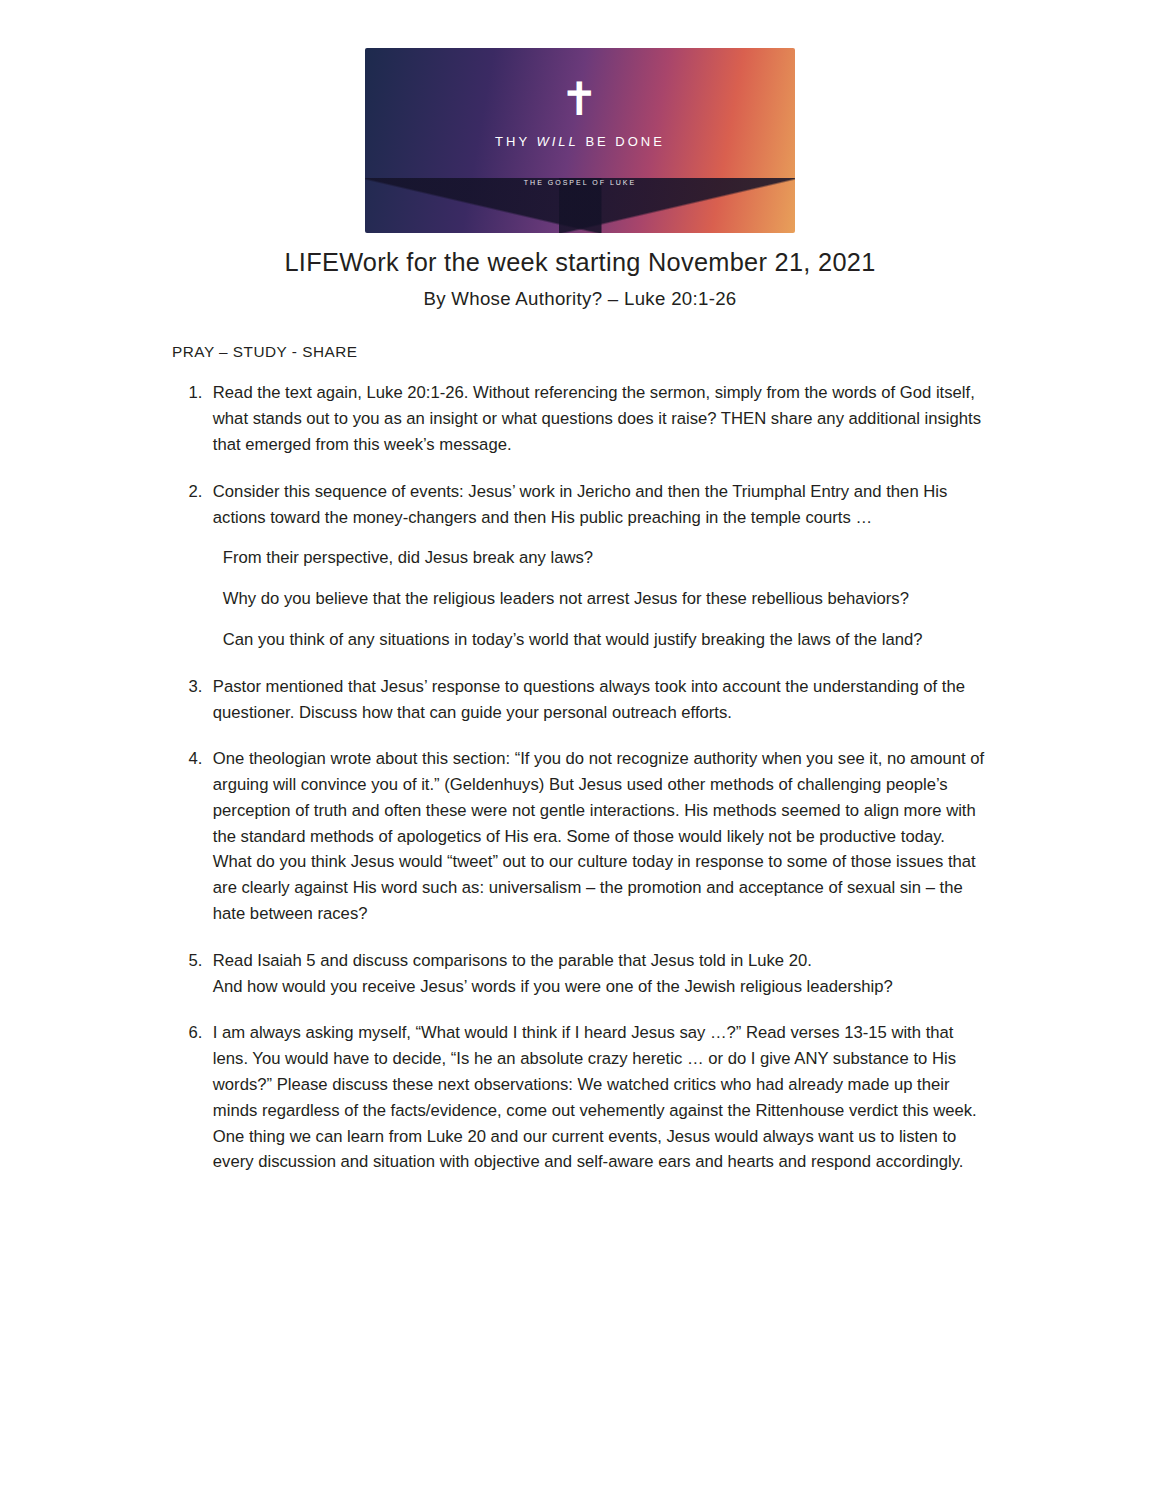✝
Thy Will Be Done
The Gospel of Luke
LIFEWork for the week starting November 21, 2021
By Whose Authority? – Luke 20:1-26
PRAY – STUDY - SHARE
Read the text again, Luke 20:1-26. Without referencing the sermon, simply from the words of God itself, what stands out to you as an insight or what questions does it raise? THEN share any additional insights that emerged from this week’s message.
Consider this sequence of events: Jesus’ work in Jericho and then the Triumphal Entry and then His actions toward the money-changers and then His public preaching in the temple courts … From their perspective, did Jesus break any laws? Why do you believe that the religious leaders not arrest Jesus for these rebellious behaviors? Can you think of any situations in today’s world that would justify breaking the laws of the land?
Pastor mentioned that Jesus’ response to questions always took into account the understanding of the questioner. Discuss how that can guide your personal outreach efforts.
One theologian wrote about this section: “If you do not recognize authority when you see it, no amount of arguing will convince you of it.” (Geldenhuys) But Jesus used other methods of challenging people’s perception of truth and often these were not gentle interactions. His methods seemed to align more with the standard methods of apologetics of His era. Some of those would likely not be productive today. What do you think Jesus would “tweet” out to our culture today in response to some of those issues that are clearly against His word such as: universalism – the promotion and acceptance of sexual sin – the hate between races?
Read Isaiah 5 and discuss comparisons to the parable that Jesus told in Luke 20.
And how would you receive Jesus’ words if you were one of the Jewish religious leadership?
I am always asking myself, “What would I think if I heard Jesus say …?” Read verses 13-15 with that lens. You would have to decide, “Is he an absolute crazy heretic … or do I give ANY substance to His words?” Please discuss these next observations: We watched critics who had already made up their minds regardless of the facts/evidence, come out vehemently against the Rittenhouse verdict this week. One thing we can learn from Luke 20 and our current events, Jesus would always want us to listen to every discussion and situation with objective and self-aware ears and hearts and respond accordingly.